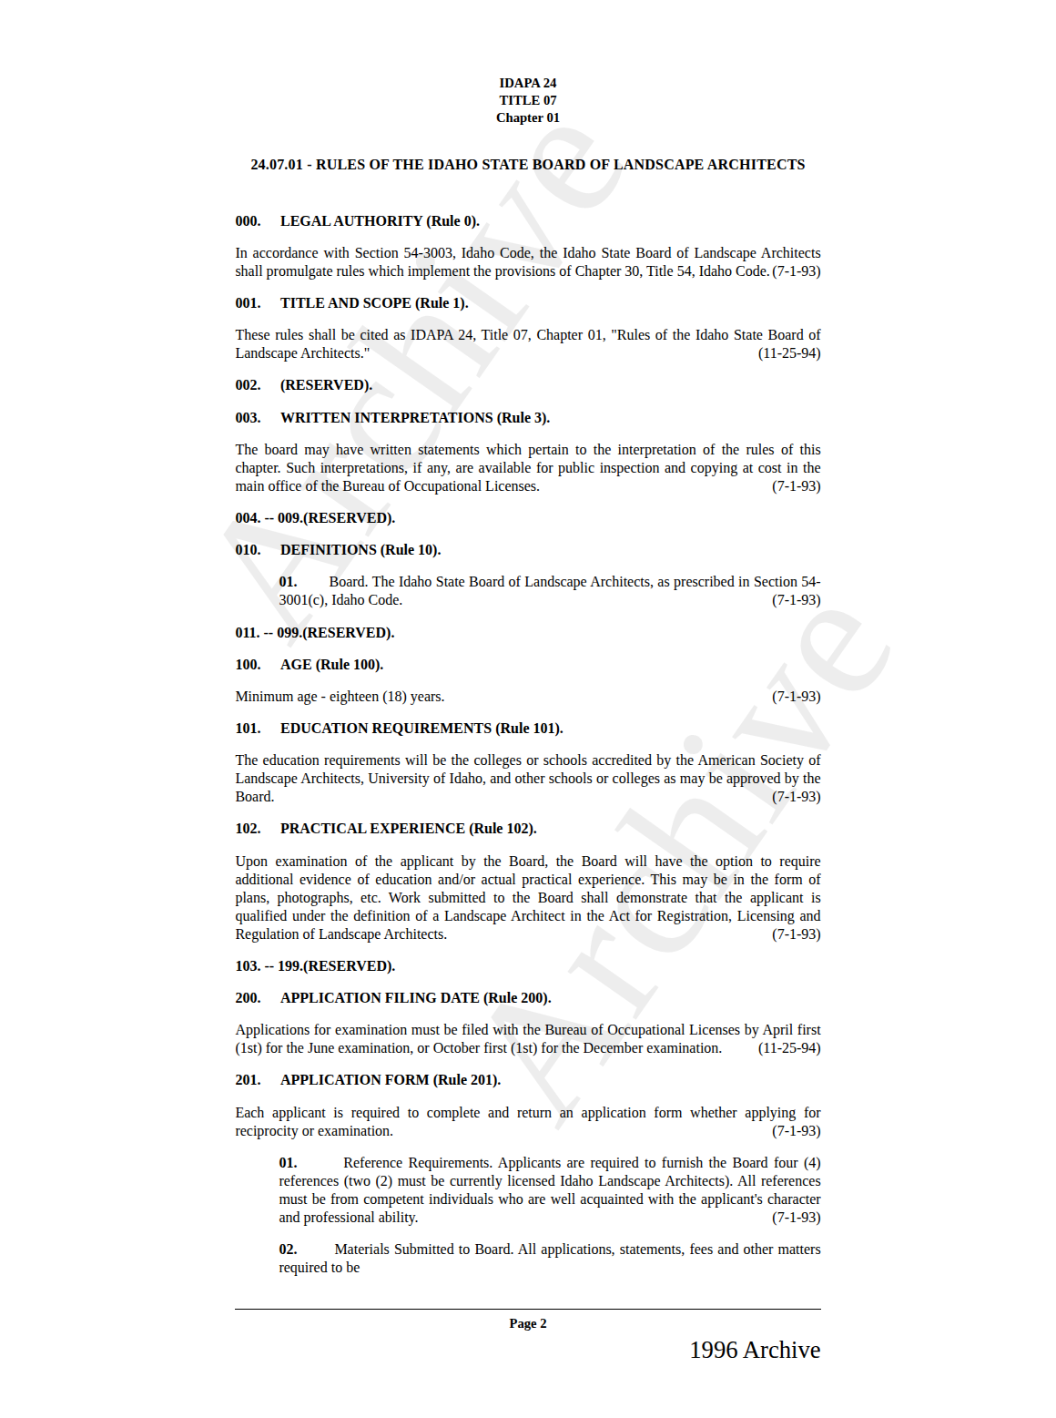Archive Archive
IDAPA 24
TITLE 07
Chapter 01
24.07.01 - RULES OF THE IDAHO STATE BOARD OF LANDSCAPE ARCHITECTS
000. LEGAL AUTHORITY (Rule 0).
In accordance with Section 54-3003, Idaho Code, the Idaho State Board of Landscape Architects shall promulgate rules which implement the provisions of Chapter 30, Title 54, Idaho Code.(7-1-93)
001. TITLE AND SCOPE (Rule 1).
These rules shall be cited as IDAPA 24, Title 07, Chapter 01, "Rules of the Idaho State Board of Landscape Architects."(11-25-94)
002.(RESERVED).
003. WRITTEN INTERPRETATIONS (Rule 3).
The board may have written statements which pertain to the interpretation of the rules of this chapter. Such interpretations, if any, are available for public inspection and copying at cost in the main office of the Bureau of Occupational Licenses.(7-1-93)
004. -- 009.(RESERVED).
010. DEFINITIONS (Rule 10).
01. Board. The Idaho State Board of Landscape Architects, as prescribed in Section 54-3001(c), Idaho Code.(7-1-93)
011. -- 099.(RESERVED).
100. AGE (Rule 100).
Minimum age - eighteen (18) years.(7-1-93)
101. EDUCATION REQUIREMENTS (Rule 101).
The education requirements will be the colleges or schools accredited by the American Society of Landscape Architects, University of Idaho, and other schools or colleges as may be approved by the Board.(7-1-93)
102. PRACTICAL EXPERIENCE (Rule 102).
Upon examination of the applicant by the Board, the Board will have the option to require additional evidence of education and/or actual practical experience. This may be in the form of plans, photographs, etc. Work submitted to the Board shall demonstrate that the applicant is qualified under the definition of a Landscape Architect in the Act for Registration, Licensing and Regulation of Landscape Architects.(7-1-93)
103. -- 199.(RESERVED).
200. APPLICATION FILING DATE (Rule 200).
Applications for examination must be filed with the Bureau of Occupational Licenses by April first (1st) for the June examination, or October first (1st) for the December examination.(11-25-94)
201. APPLICATION FORM (Rule 201).
Each applicant is required to complete and return an application form whether applying for reciprocity or examination.(7-1-93)
01. Reference Requirements. Applicants are required to furnish the Board four (4) references (two (2) must be currently licensed Idaho Landscape Architects). All references must be from competent individuals who are well acquainted with the applicant's character and professional ability.(7-1-93)
02. Materials Submitted to Board. All applications, statements, fees and other matters required to be
Page 2
1996 Archive